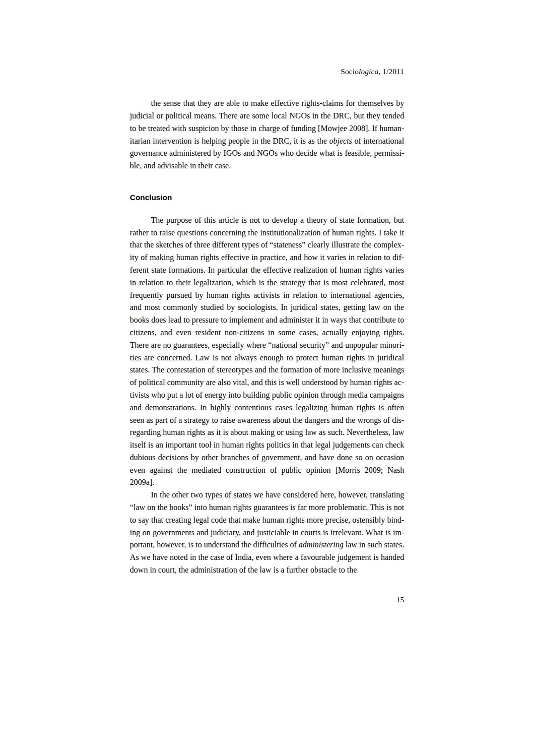Sociologica, 1/2011
the sense that they are able to make effective rights-claims for themselves by judicial or political means. There are some local NGOs in the DRC, but they tended to be treated with suspicion by those in charge of funding [Mowjee 2008]. If humanitarian intervention is helping people in the DRC, it is as the objects of international governance administered by IGOs and NGOs who decide what is feasible, permissible, and advisable in their case.
Conclusion
The purpose of this article is not to develop a theory of state formation, but rather to raise questions concerning the institutionalization of human rights. I take it that the sketches of three different types of “stateness” clearly illustrate the complexity of making human rights effective in practice, and how it varies in relation to different state formations. In particular the effective realization of human rights varies in relation to their legalization, which is the strategy that is most celebrated, most frequently pursued by human rights activists in relation to international agencies, and most commonly studied by sociologists. In juridical states, getting law on the books does lead to pressure to implement and administer it in ways that contribute to citizens, and even resident non-citizens in some cases, actually enjoying rights. There are no guarantees, especially where “national security” and unpopular minorities are concerned. Law is not always enough to protect human rights in juridical states. The contestation of stereotypes and the formation of more inclusive meanings of political community are also vital, and this is well understood by human rights activists who put a lot of energy into building public opinion through media campaigns and demonstrations. In highly contentious cases legalizing human rights is often seen as part of a strategy to raise awareness about the dangers and the wrongs of disregarding human rights as it is about making or using law as such. Nevertheless, law itself is an important tool in human rights politics in that legal judgements can check dubious decisions by other branches of government, and have done so on occasion even against the mediated construction of public opinion [Morris 2009; Nash 2009a].
In the other two types of states we have considered here, however, translating “law on the books” into human rights guarantees is far more problematic. This is not to say that creating legal code that make human rights more precise, ostensibly binding on governments and judiciary, and justiciable in courts is irrelevant. What is important, however, is to understand the difficulties of administering law in such states. As we have noted in the case of India, even where a favourable judgement is handed down in court, the administration of the law is a further obstacle to the
15